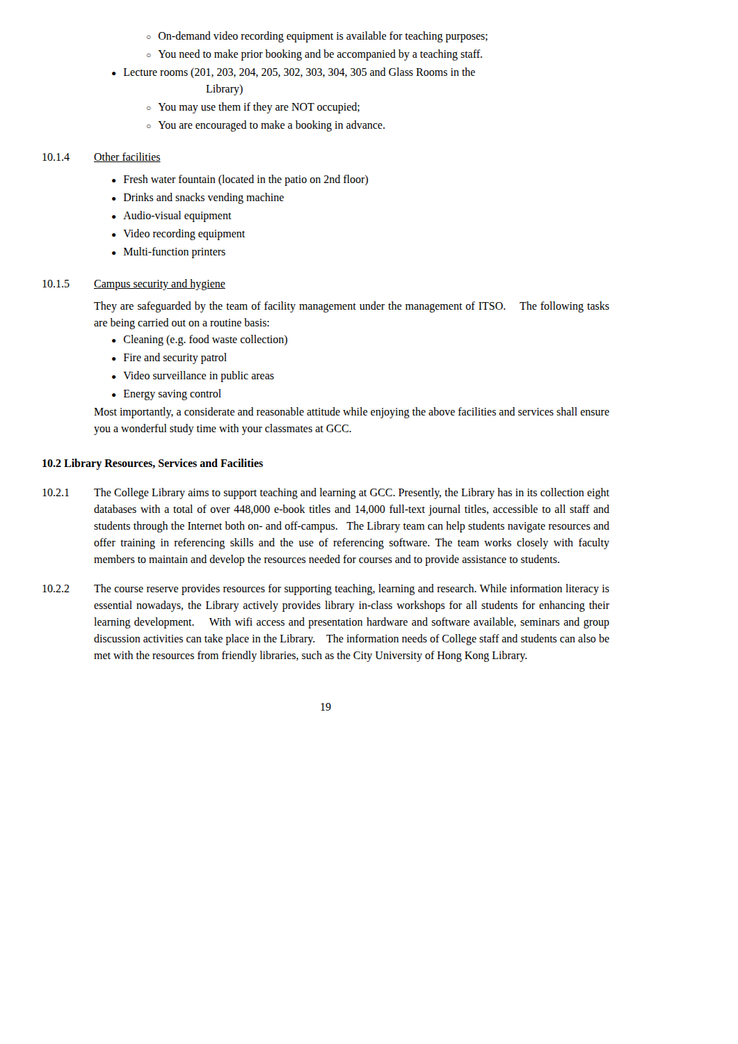On-demand video recording equipment is available for teaching purposes;
You need to make prior booking and be accompanied by a teaching staff.
Lecture rooms (201, 203, 204, 205, 302, 303, 304, 305 and Glass Rooms in the
Library)
You may use them if they are NOT occupied;
You are encouraged to make a booking in advance.
10.1.4 Other facilities
Fresh water fountain (located in the patio on 2nd floor)
Drinks and snacks vending machine
Audio-visual equipment
Video recording equipment
Multi-function printers
10.1.5 Campus security and hygiene
They are safeguarded by the team of facility management under the management of ITSO. The following tasks are being carried out on a routine basis:
Cleaning (e.g. food waste collection)
Fire and security patrol
Video surveillance in public areas
Energy saving control
Most importantly, a considerate and reasonable attitude while enjoying the above facilities and services shall ensure you a wonderful study time with your classmates at GCC.
10.2 Library Resources, Services and Facilities
10.2.1 The College Library aims to support teaching and learning at GCC. Presently, the Library has in its collection eight databases with a total of over 448,000 e-book titles and 14,000 full-text journal titles, accessible to all staff and students through the Internet both on- and off-campus. The Library team can help students navigate resources and offer training in referencing skills and the use of referencing software. The team works closely with faculty members to maintain and develop the resources needed for courses and to provide assistance to students.
10.2.2 The course reserve provides resources for supporting teaching, learning and research. While information literacy is essential nowadays, the Library actively provides library in-class workshops for all students for enhancing their learning development. With wifi access and presentation hardware and software available, seminars and group discussion activities can take place in the Library. The information needs of College staff and students can also be met with the resources from friendly libraries, such as the City University of Hong Kong Library.
19